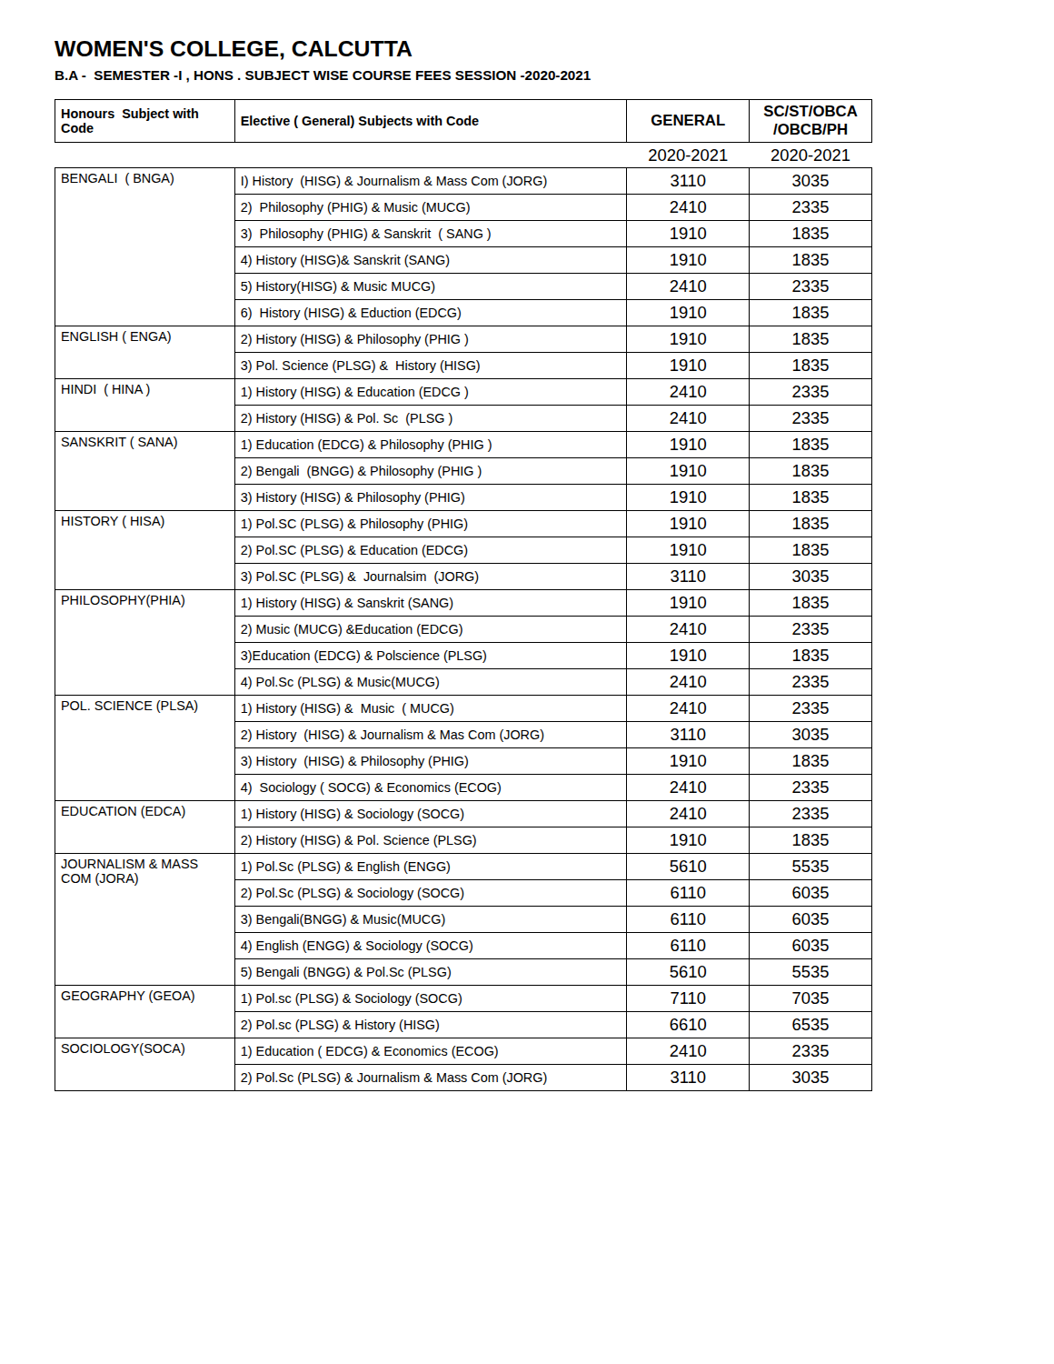WOMEN'S COLLEGE, CALCUTTA
B.A - SEMESTER -I , HONS . SUBJECT WISE COURSE FEES SESSION -2020-2021
| | | 2020-2021 | 2020-2021 |
| Honours Subject with Code | Elective ( General) Subjects with Code | GENERAL | SC/ST/OBCA /OBCB/PH |
| BENGALI ( BNGA) | I) History (HISG) & Journalism & Mass Com (JORG) | 3110 | 3035 |
| 2) Philosophy (PHIG) & Music (MUCG) | 2410 | 2335 |
| 3) Philosophy (PHIG) & Sanskrit ( SANG ) | 1910 | 1835 |
| 4) History (HISG)& Sanskrit (SANG) | 1910 | 1835 |
| 5) History(HISG) & Music MUCG) | 2410 | 2335 |
| 6) History (HISG) & Eduction (EDCG) | 1910 | 1835 |
| ENGLISH ( ENGA) | 2) History (HISG) & Philosophy (PHIG ) | 1910 | 1835 |
| 3) Pol. Science (PLSG) & History (HISG) | 1910 | 1835 |
| HINDI ( HINA ) | 1) History (HISG) & Education (EDCG ) | 2410 | 2335 |
| 2) History (HISG) & Pol. Sc (PLSG ) | 2410 | 2335 |
| SANSKRIT ( SANA) | 1) Education (EDCG) & Philosophy (PHIG ) | 1910 | 1835 |
| 2) Bengali (BNGG) & Philosophy (PHIG ) | 1910 | 1835 |
| 3) History (HISG) & Philosophy (PHIG) | 1910 | 1835 |
| HISTORY ( HISA) | 1) Pol.SC (PLSG) & Philosophy (PHIG) | 1910 | 1835 |
| 2) Pol.SC (PLSG) & Education (EDCG) | 1910 | 1835 |
| 3) Pol.SC (PLSG) & Journalsim (JORG) | 3110 | 3035 |
| PHILOSOPHY(PHIA) | 1) History (HISG) & Sanskrit (SANG) | 1910 | 1835 |
| 2) Music (MUCG) &Education (EDCG) | 2410 | 2335 |
| 3)Education (EDCG) & Polscience (PLSG) | 1910 | 1835 |
| 4) Pol.Sc (PLSG) & Music(MUCG) | 2410 | 2335 |
| POL. SCIENCE (PLSA) | 1) History (HISG) & Music ( MUCG) | 2410 | 2335 |
| 2) History (HISG) & Journalism & Mas Com (JORG) | 3110 | 3035 |
| 3) History (HISG) & Philosophy (PHIG) | 1910 | 1835 |
| 4) Sociology ( SOCG) & Economics (ECOG) | 2410 | 2335 |
| EDUCATION (EDCA) | 1) History (HISG) & Sociology (SOCG) | 2410 | 2335 |
| 2) History (HISG) & Pol. Science (PLSG) | 1910 | 1835 |
| JOURNALISM & MASS COM (JORA) | 1) Pol.Sc (PLSG) & English (ENGG) | 5610 | 5535 |
| 2) Pol.Sc (PLSG) & Sociology (SOCG) | 6110 | 6035 |
| 3) Bengali(BNGG) & Music(MUCG) | 6110 | 6035 |
| 4) English (ENGG) & Sociology (SOCG) | 6110 | 6035 |
| 5) Bengali (BNGG) & Pol.Sc (PLSG) | 5610 | 5535 |
| GEOGRAPHY (GEOA) | 1) Pol.sc (PLSG) & Sociology (SOCG) | 7110 | 7035 |
| 2) Pol.sc (PLSG) & History (HISG) | 6610 | 6535 |
| SOCIOLOGY(SOCA) | 1) Education ( EDCG) & Economics (ECOG) | 2410 | 2335 |
| 2) Pol.Sc (PLSG) & Journalism & Mass Com (JORG) | 3110 | 3035 |